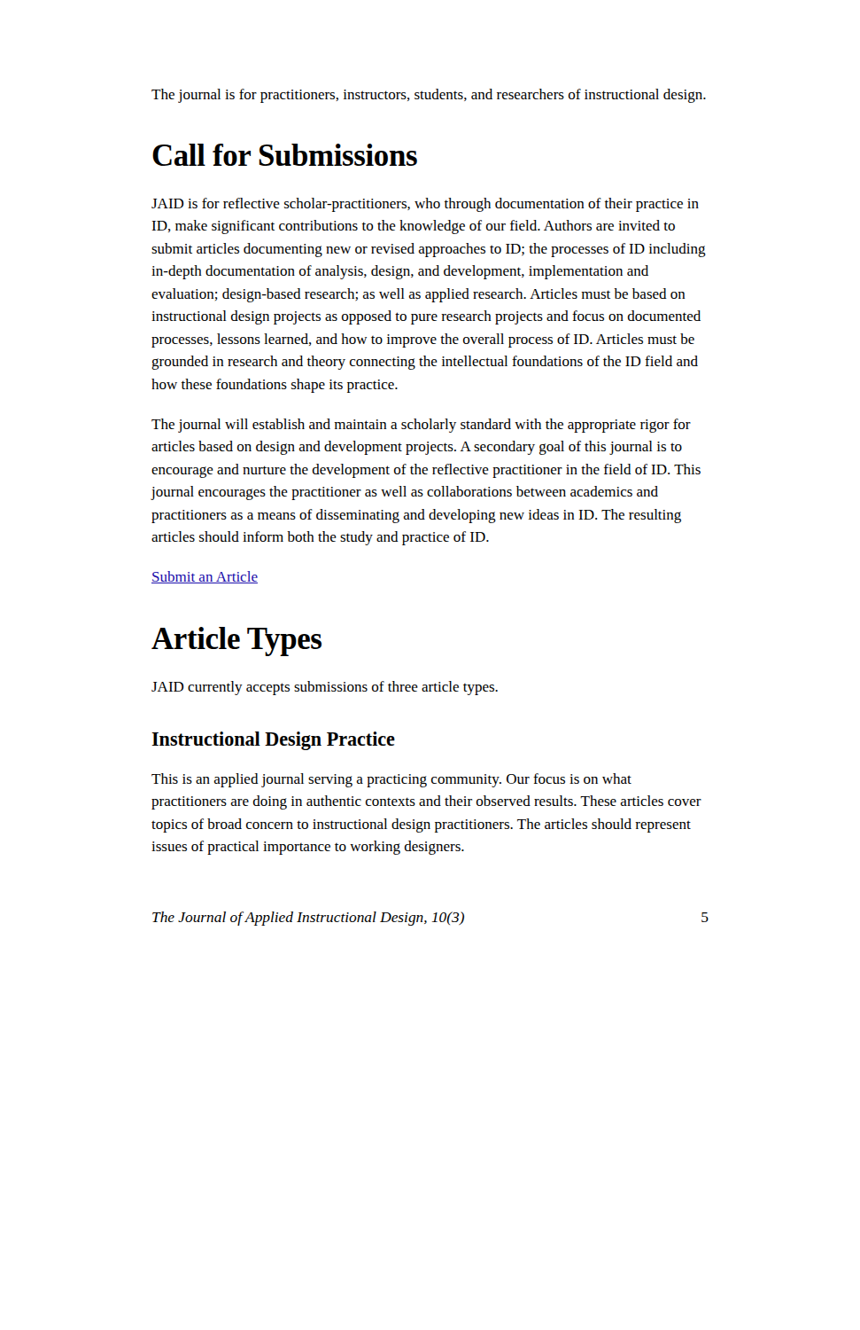The journal is for practitioners, instructors, students, and researchers of instructional design.
Call for Submissions
JAID is for reflective scholar-practitioners, who through documentation of their practice in ID, make significant contributions to the knowledge of our field. Authors are invited to submit articles documenting new or revised approaches to ID; the processes of ID including in-depth documentation of analysis, design, and development, implementation and evaluation; design-based research; as well as applied research. Articles must be based on instructional design projects as opposed to pure research projects and focus on documented processes, lessons learned, and how to improve the overall process of ID. Articles must be grounded in research and theory connecting the intellectual foundations of the ID field and how these foundations shape its practice.
The journal will establish and maintain a scholarly standard with the appropriate rigor for articles based on design and development projects. A secondary goal of this journal is to encourage and nurture the development of the reflective practitioner in the field of ID. This journal encourages the practitioner as well as collaborations between academics and practitioners as a means of disseminating and developing new ideas in ID. The resulting articles should inform both the study and practice of ID.
Submit an Article
Article Types
JAID currently accepts submissions of three article types.
Instructional Design Practice
This is an applied journal serving a practicing community. Our focus is on what practitioners are doing in authentic contexts and their observed results. These articles cover topics of broad concern to instructional design practitioners. The articles should represent issues of practical importance to working designers.
The Journal of Applied Instructional Design, 10(3) 5